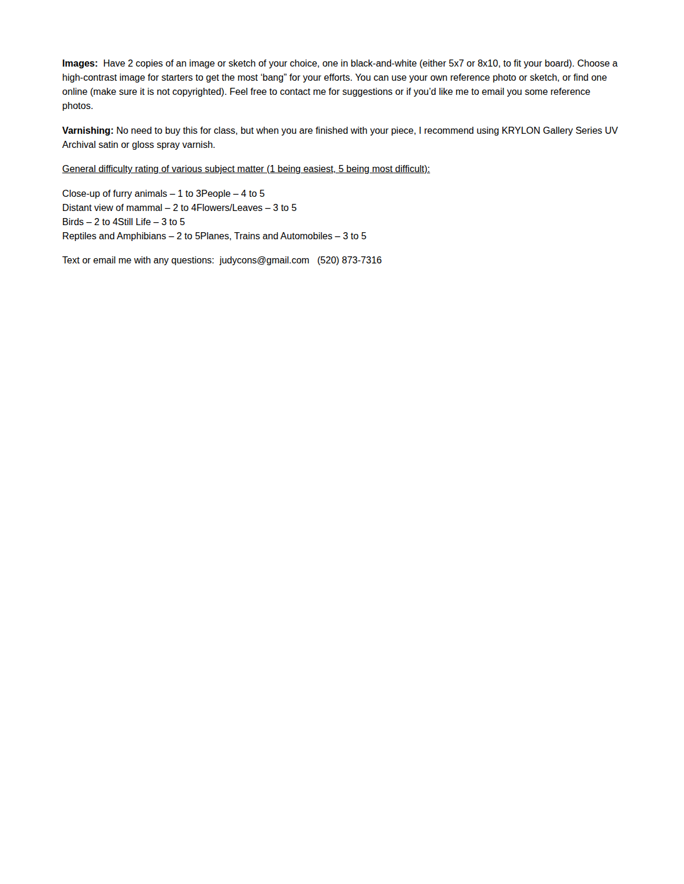Images: Have 2 copies of an image or sketch of your choice, one in black-and-white (either 5x7 or 8x10, to fit your board). Choose a high-contrast image for starters to get the most ‘bang” for your efforts. You can use your own reference photo or sketch, or find one online (make sure it is not copyrighted). Feel free to contact me for suggestions or if you’d like me to email you some reference photos.
Varnishing: No need to buy this for class, but when you are finished with your piece, I recommend using KRYLON Gallery Series UV Archival satin or gloss spray varnish.
General difficulty rating of various subject matter (1 being easiest, 5 being most difficult):
Close-up of furry animals – 1 to 3People – 4 to 5
Distant view of mammal – 2 to 4Flowers/Leaves – 3 to 5
Birds – 2 to 4Still Life – 3 to 5
Reptiles and Amphibians – 2 to 5Planes, Trains and Automobiles – 3 to 5
Text or email me with any questions: judycons@gmail.com (520) 873-7316